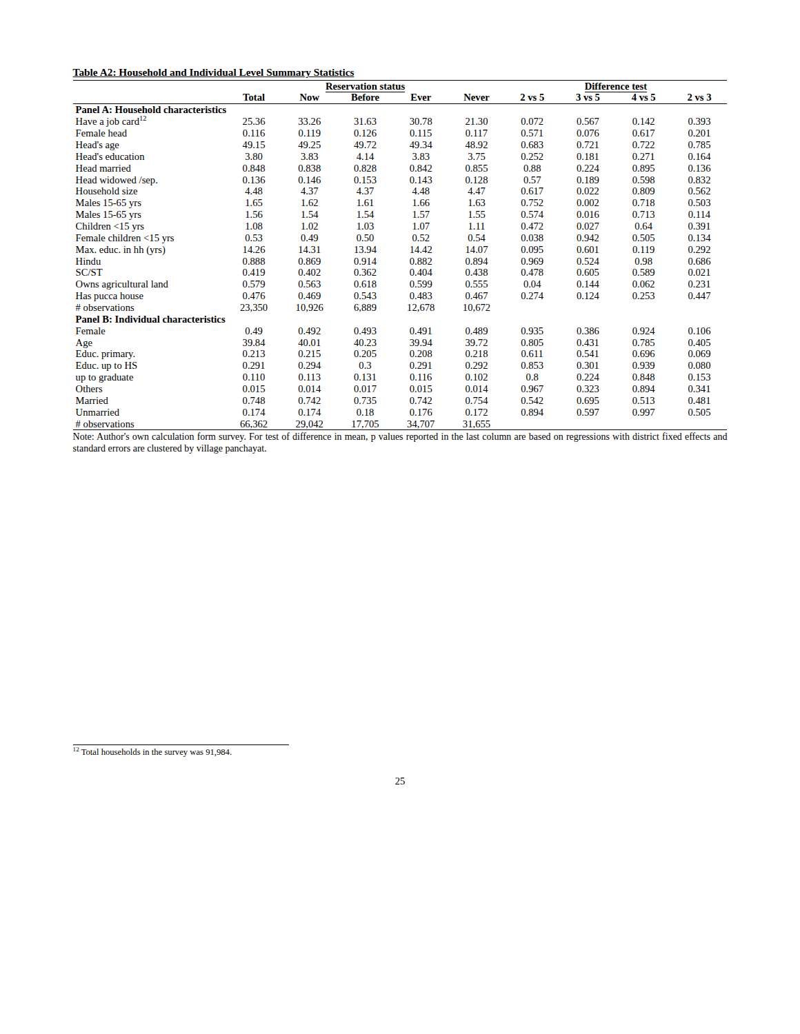Table A2: Household and Individual Level Summary Statistics
| | Reservation status | Difference test |
| --- | --- | --- |
| | Total | Now | Before | Ever | Never | 2 vs 5 | 3 vs 5 | 4 vs 5 | 2 vs 3 |
| Panel A: Household characteristics |
| Have a job card 12 | 25.36 | 33.26 | 31.63 | 30.78 | 21.30 | 0.072 | 0.567 | 0.142 | 0.393 |
| Female head | 0.116 | 0.119 | 0.126 | 0.115 | 0.117 | 0.571 | 0.076 | 0.617 | 0.201 |
| Head's age | 49.15 | 49.25 | 49.72 | 49.34 | 48.92 | 0.683 | 0.721 | 0.722 | 0.785 |
| Head's education | 3.80 | 3.83 | 4.14 | 3.83 | 3.75 | 0.252 | 0.181 | 0.271 | 0.164 |
| Head married | 0.848 | 0.838 | 0.828 | 0.842 | 0.855 | 0.88 | 0.224 | 0.895 | 0.136 |
| Head widowed /sep. | 0.136 | 0.146 | 0.153 | 0.143 | 0.128 | 0.57 | 0.189 | 0.598 | 0.832 |
| Household size | 4.48 | 4.37 | 4.37 | 4.48 | 4.47 | 0.617 | 0.022 | 0.809 | 0.562 |
| Males 15-65 yrs | 1.65 | 1.62 | 1.61 | 1.66 | 1.63 | 0.752 | 0.002 | 0.718 | 0.503 |
| Males 15-65 yrs | 1.56 | 1.54 | 1.54 | 1.57 | 1.55 | 0.574 | 0.016 | 0.713 | 0.114 |
| Children <15 yrs | 1.08 | 1.02 | 1.03 | 1.07 | 1.11 | 0.472 | 0.027 | 0.64 | 0.391 |
| Female children <15 yrs | 0.53 | 0.49 | 0.50 | 0.52 | 0.54 | 0.038 | 0.942 | 0.505 | 0.134 |
| Max. educ. in hh (yrs) | 14.26 | 14.31 | 13.94 | 14.42 | 14.07 | 0.095 | 0.601 | 0.119 | 0.292 |
| Hindu | 0.888 | 0.869 | 0.914 | 0.882 | 0.894 | 0.969 | 0.524 | 0.98 | 0.686 |
| SC/ST | 0.419 | 0.402 | 0.362 | 0.404 | 0.438 | 0.478 | 0.605 | 0.589 | 0.021 |
| Owns agricultural land | 0.579 | 0.563 | 0.618 | 0.599 | 0.555 | 0.04 | 0.144 | 0.062 | 0.231 |
| Has pucca house | 0.476 | 0.469 | 0.543 | 0.483 | 0.467 | 0.274 | 0.124 | 0.253 | 0.447 |
| # observations | 23,350 | 10,926 | 6,889 | 12,678 | 10,672 | | | | |
| Panel B: Individual characteristics |
| Female | 0.49 | 0.492 | 0.493 | 0.491 | 0.489 | 0.935 | 0.386 | 0.924 | 0.106 |
| Age | 39.84 | 40.01 | 40.23 | 39.94 | 39.72 | 0.805 | 0.431 | 0.785 | 0.405 |
| Educ. primary. | 0.213 | 0.215 | 0.205 | 0.208 | 0.218 | 0.611 | 0.541 | 0.696 | 0.069 |
| Educ. up to HS | 0.291 | 0.294 | 0.3 | 0.291 | 0.292 | 0.853 | 0.301 | 0.939 | 0.080 |
| up to graduate | 0.110 | 0.113 | 0.131 | 0.116 | 0.102 | 0.8 | 0.224 | 0.848 | 0.153 |
| Others | 0.015 | 0.014 | 0.017 | 0.015 | 0.014 | 0.967 | 0.323 | 0.894 | 0.341 |
| Married | 0.748 | 0.742 | 0.735 | 0.742 | 0.754 | 0.542 | 0.695 | 0.513 | 0.481 |
| Unmarried | 0.174 | 0.174 | 0.18 | 0.176 | 0.172 | 0.894 | 0.597 | 0.997 | 0.505 |
| # observations | 66,362 | 29,042 | 17,705 | 34,707 | 31,655 | | | | |
Note: Author's own calculation form survey. For test of difference in mean, p values reported in the last column are based on regressions with district fixed effects and standard errors are clustered by village panchayat.
12 Total households in the survey was 91,984.
25